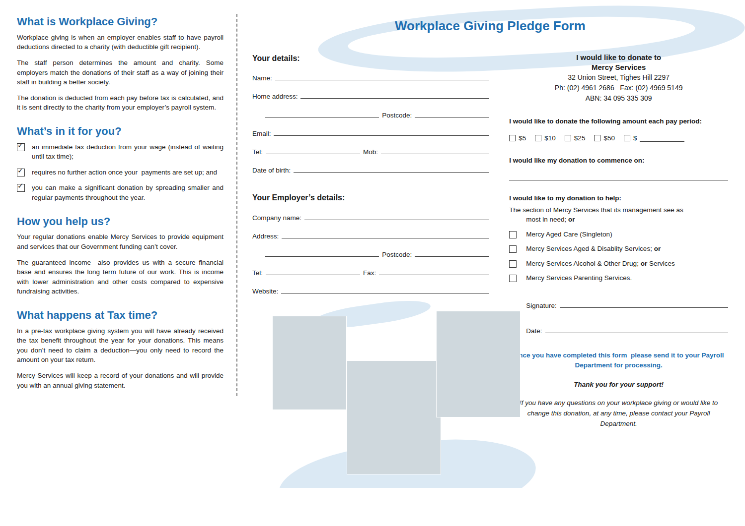What is Workplace Giving?
Workplace giving is when an employer enables staff to have payroll deductions directed to a charity (with deductible gift recipient).
The staff person determines the amount and charity. Some employers match the donations of their staff as a way of joining their staff in building a better society.
The donation is deducted from each pay before tax is calculated, and it is sent directly to the charity from your employer’s payroll system.
What’s in it for you?
an immediate tax deduction from your wage (instead of waiting until tax time);
requires no further action once your payments are set up; and
you can make a significant donation by spreading smaller and regular payments throughout the year.
How you help us?
Your regular donations enable Mercy Services to provide equipment and services that our Government funding can’t cover.
The guaranteed income also provides us with a secure financial base and ensures the long term future of our work. This is income with lower administration and other costs compared to expensive fundraising activities.
What happens at Tax time?
In a pre-tax workplace giving system you will have already received the tax benefit throughout the year for your donations. This means you don’t need to claim a deduction—you only need to record the amount on your tax return.
Mercy Services will keep a record of your donations and will provide you with an annual giving statement.
Workplace Giving Pledge Form
Your details:
Name:
Home address:
Postcode:
Email:
Tel: Mob:
Date of birth:
Your Employer’s details:
Company name:
Address:
Postcode:
Tel: Fax:
Website:
I would like to donate to
Mercy Services
32 Union Street, Tighes Hill 2297
Ph: (02) 4961 2686 Fax: (02) 4969 5149
ABN: 34 095 335 309
I would like to donate the following amount each pay period:
$5 $10 $25 $50 $
I would like my donation to commence on:
I would like to my donation to help:
The section of Mercy Services that its management see as most in need; or
Mercy Aged Care (Singleton)
Mercy Services Aged & Disablity Services; or
Mercy Services Alcohol & Other Drug; or Services
Mercy Services Parenting Services.
Signature:
Date:
Once you have completed this form please send it to your Payroll Department for processing.
Thank you for your support!
If you have any questions on your workplace giving or would like to change this donation, at any time, please contact your Payroll Department.